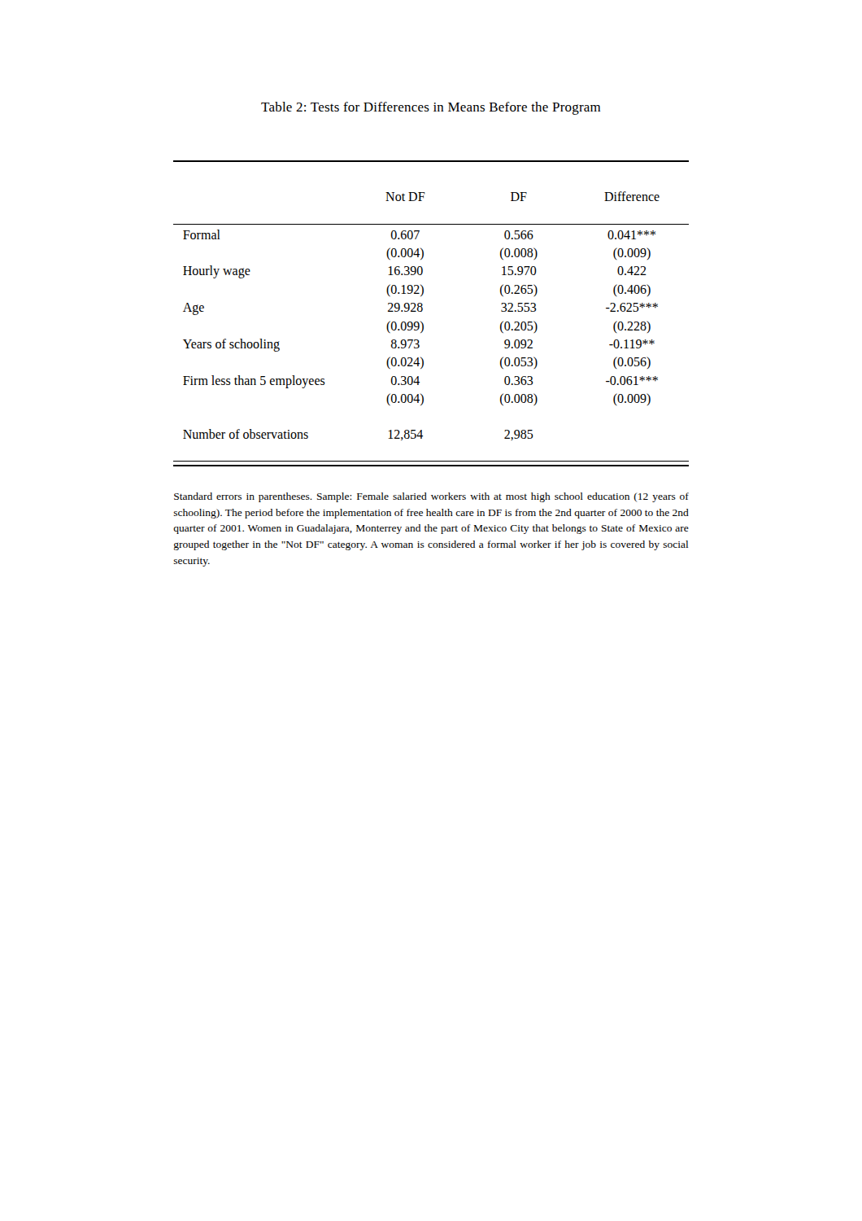Table 2: Tests for Differences in Means Before the Program
| | Not DF | DF | Difference |
| --- | --- | --- | --- |
| Formal | 0.607 | 0.566 | 0.041*** |
| | (0.004) | (0.008) | (0.009) |
| Hourly wage | 16.390 | 15.970 | 0.422 |
| | (0.192) | (0.265) | (0.406) |
| Age | 29.928 | 32.553 | -2.625*** |
| | (0.099) | (0.205) | (0.228) |
| Years of schooling | 8.973 | 9.092 | -0.119** |
| | (0.024) | (0.053) | (0.056) |
| Firm less than 5 employees | 0.304 | 0.363 | -0.061*** |
| | (0.004) | (0.008) | (0.009) |
| Number of observations | 12,854 | 2,985 | |
Standard errors in parentheses. Sample: Female salaried workers with at most high school education (12 years of schooling). The period before the implementation of free health care in DF is from the 2nd quarter of 2000 to the 2nd quarter of 2001. Women in Guadalajara, Monterrey and the part of Mexico City that belongs to State of Mexico are grouped together in the "Not DF" category. A woman is considered a formal worker if her job is covered by social security.